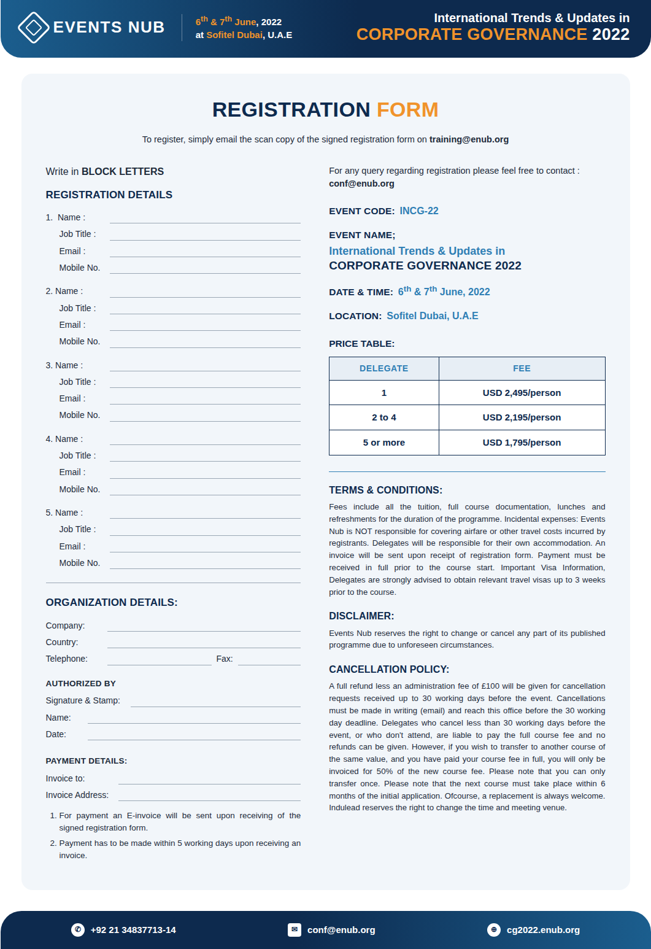Events Nub
6th & 7th June, 2022
at Sofitel Dubai, U.A.E
International Trends & Updates in
CORPORATE GOVERNANCE 2022
REGISTRATION FORM
To register, simply email the scan copy of the signed registration form on training@enub.org
Write in BLOCK LETTERS
REGISTRATION DETAILS
1. Name :
Job Title :
Email :
Mobile No.
2. Name :
Job Title :
Email :
Mobile No.
3. Name :
Job Title :
Email :
Mobile No.
4. Name :
Job Title :
Email :
Mobile No.
5. Name :
Job Title :
Email :
Mobile No.
ORGANIZATION DETAILS:
Company:
Country:
Telephone: Fax:
AUTHORIZED BY
Signature & Stamp:
Name:
Date:
PAYMENT DETAILS:
Invoice to:
Invoice Address:
For payment an E-invoice will be sent upon receiving of the signed registration form.
Payment has to be made within 5 working days upon receiving an invoice.
For any query regarding registration please feel free to contact : conf@enub.org
EVENT CODE: INCG-22
EVENT NAME; International Trends & Updates in
CORPORATE GOVERNANCE 2022
DATE & TIME: 6th & 7th June, 2022
LOCATION: Sofitel Dubai, U.A.E
PRICE TABLE:
| DELEGATE | FEE |
| --- | --- |
| 1 | USD 2,495/person |
| 2 to 4 | USD 2,195/person |
| 5 or more | USD 1,795/person |
TERMS & CONDITIONS:
Fees include all the tuition, full course documentation, lunches and refreshments for the duration of the programme. Incidental expenses: Events Nub is NOT responsible for covering airfare or other travel costs incurred by registrants. Delegates will be responsible for their own accommodation. An invoice will be sent upon receipt of registration form. Payment must be received in full prior to the course start. Important Visa Information, Delegates are strongly advised to obtain relevant travel visas up to 3 weeks prior to the course.
DISCLAIMER:
Events Nub reserves the right to change or cancel any part of its published programme due to unforeseen circumstances.
CANCELLATION POLICY:
A full refund less an administration fee of £100 will be given for cancellation requests received up to 30 working days before the event. Cancellations must be made in writing (email) and reach this office before the 30 working day deadline. Delegates who cancel less than 30 working days before the event, or who don't attend, are liable to pay the full course fee and no refunds can be given. However, if you wish to transfer to another course of the same value, and you have paid your course fee in full, you will only be invoiced for 50% of the new course fee. Please note that you can only transfer once. Please note that the next course must take place within 6 months of the initial application. Ofcourse, a replacement is always welcome. Indulead reserves the right to change the time and meeting venue.
✆+92 21 34837713-14
✉conf@enub.org
⊕cg2022.enub.org